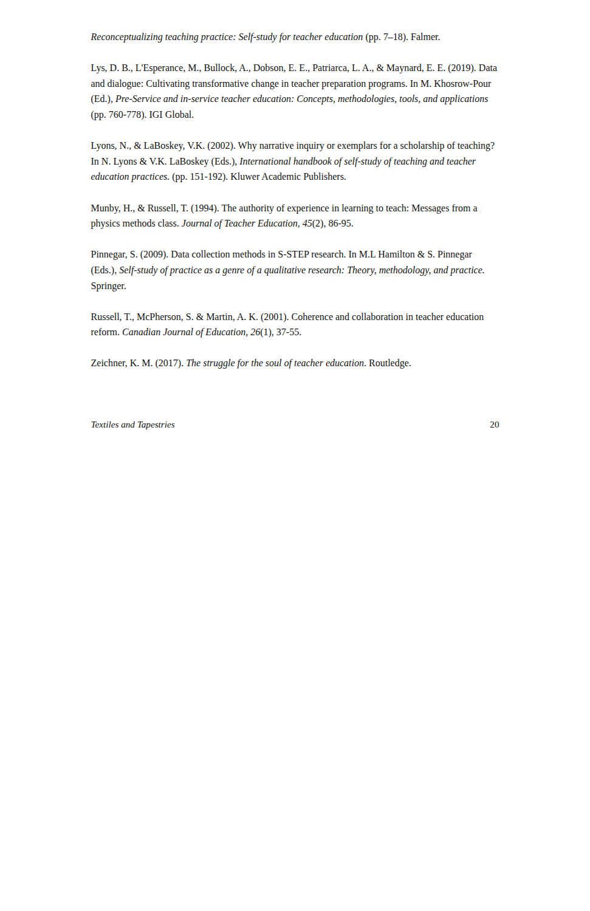Reconceptualizing teaching practice: Self-study for teacher education (pp. 7–18). Falmer.
Lys, D. B., L'Esperance, M., Bullock, A., Dobson, E. E., Patriarca, L. A., & Maynard, E. E. (2019). Data and dialogue: Cultivating transformative change in teacher preparation programs. In M. Khosrow-Pour (Ed.), Pre-Service and in-service teacher education: Concepts, methodologies, tools, and applications (pp. 760-778). IGI Global.
Lyons, N., & LaBoskey, V.K. (2002). Why narrative inquiry or exemplars for a scholarship of teaching? In N. Lyons & V.K. LaBoskey (Eds.), International handbook of self-study of teaching and teacher education practices. (pp. 151-192). Kluwer Academic Publishers.
Munby, H., & Russell, T. (1994). The authority of experience in learning to teach: Messages from a physics methods class. Journal of Teacher Education, 45(2), 86-95.
Pinnegar, S. (2009). Data collection methods in S-STEP research. In M.L Hamilton & S. Pinnegar (Eds.), Self-study of practice as a genre of a qualitative research: Theory, methodology, and practice. Springer.
Russell, T., McPherson, S. & Martin, A. K. (2001). Coherence and collaboration in teacher education reform. Canadian Journal of Education, 26(1), 37-55.
Zeichner, K. M. (2017). The struggle for the soul of teacher education. Routledge.
Textiles and Tapestries 20